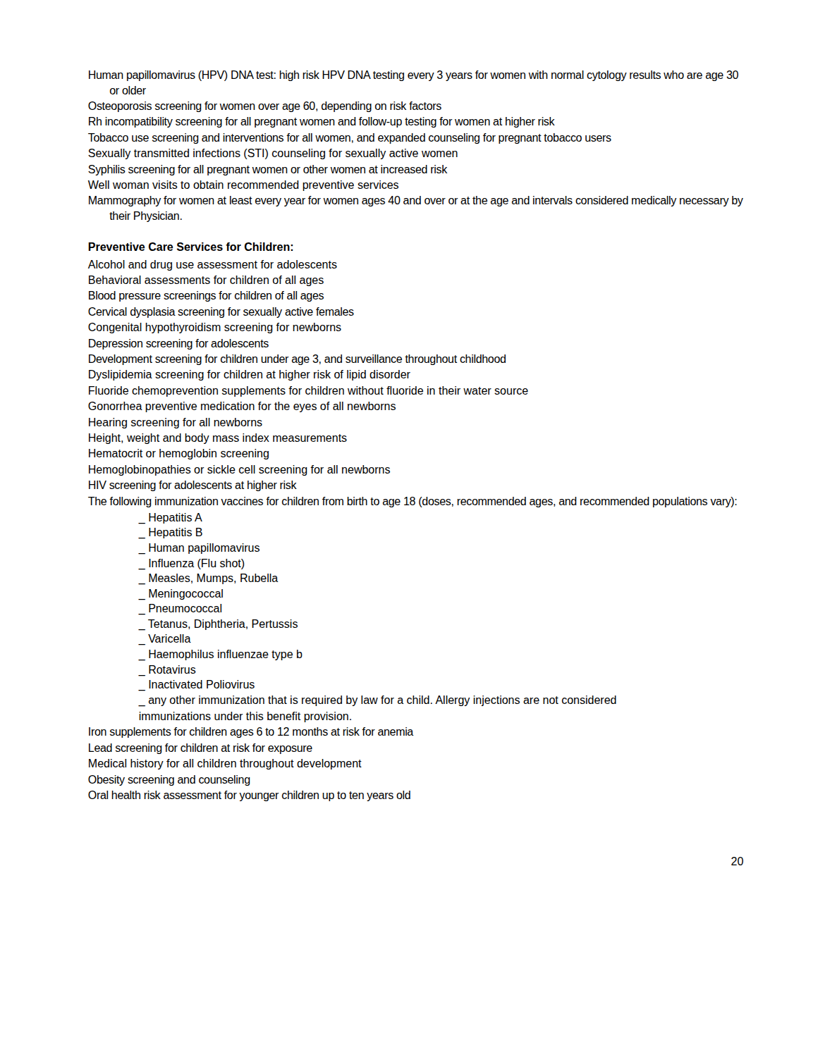Human papillomavirus (HPV) DNA test: high risk HPV DNA testing every 3 years for women with normal cytology results who are age 30 or older
Osteoporosis screening for women over age 60, depending on risk factors
Rh incompatibility screening for all pregnant women and follow-up testing for women at higher risk
Tobacco use screening and interventions for all women, and expanded counseling for pregnant tobacco users
Sexually transmitted infections (STI) counseling for sexually active women
Syphilis screening for all pregnant women or other women at increased risk
Well woman visits to obtain recommended preventive services
Mammography for women at least every year for women ages 40 and over or at the age and intervals considered medically necessary by their Physician.
Preventive Care Services for Children:
Alcohol and drug use assessment for adolescents
Behavioral assessments for children of all ages
Blood pressure screenings for children of all ages
Cervical dysplasia screening for sexually active females
Congenital hypothyroidism screening for newborns
Depression screening for adolescents
Development screening for children under age 3, and surveillance throughout childhood
Dyslipidemia screening for children at higher risk of lipid disorder
Fluoride chemoprevention supplements for children without fluoride in their water source
Gonorrhea preventive medication for the eyes of all newborns
Hearing screening for all newborns
Height, weight and body mass index measurements
Hematocrit or hemoglobin screening
Hemoglobinopathies or sickle cell screening for all newborns
HIV screening for adolescents at higher risk
The following immunization vaccines for children from birth to age 18 (doses, recommended ages, and recommended populations vary):
_ Hepatitis A
_ Hepatitis B
_ Human papillomavirus
_ Influenza (Flu shot)
_ Measles, Mumps, Rubella
_ Meningococcal
_ Pneumococcal
_ Tetanus, Diphtheria, Pertussis
_ Varicella
_ Haemophilus influenzae type b
_ Rotavirus
_ Inactivated Poliovirus
_ any other immunization that is required by law for a child. Allergy injections are not considered
immunizations under this benefit provision.
Iron supplements for children ages 6 to 12 months at risk for anemia
Lead screening for children at risk for exposure
Medical history for all children throughout development
Obesity screening and counseling
Oral health risk assessment for younger children up to ten years old
20